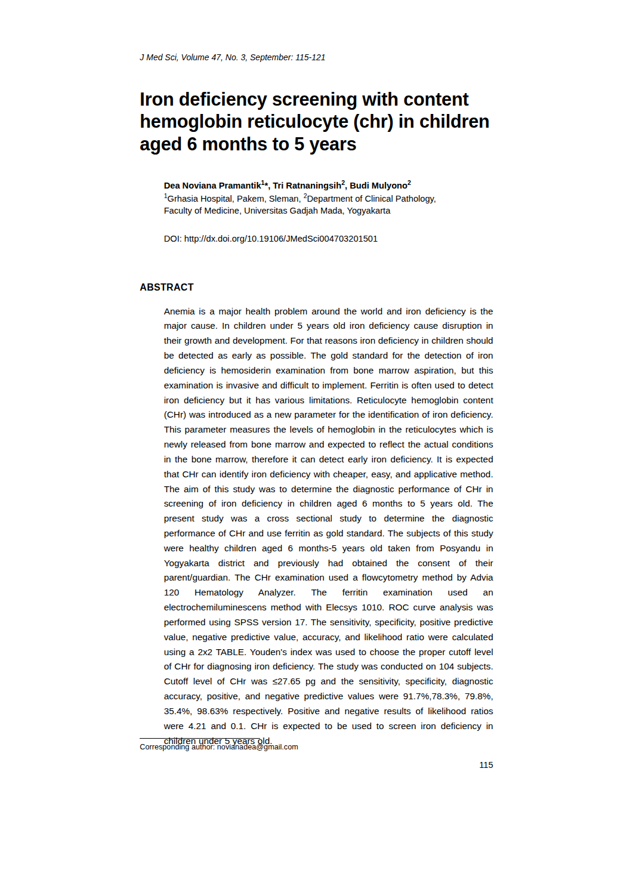J Med Sci, Volume 47, No. 3, September: 115-121
Iron deficiency screening with content hemoglobin reticulocyte (chr) in children aged 6 months to 5 years
Dea Noviana Pramantik1*, Tri Ratnaningsih2, Budi Mulyono2
1Grhasia Hospital, Pakem, Sleman, 2Department of Clinical Pathology,
Faculty of Medicine, Universitas Gadjah Mada, Yogyakarta
DOI: http://dx.doi.org/10.19106/JMedSci004703201501
ABSTRACT
Anemia is a major health problem around the world and iron deficiency is the major cause. In children under 5 years old iron deficiency cause disruption in their growth and development. For that reasons iron deficiency in children should be detected as early as possible. The gold standard for the detection of iron deficiency is hemosiderin examination from bone marrow aspiration, but this examination is invasive and difficult to implement. Ferritin is often used to detect iron deficiency but it has various limitations. Reticulocyte hemoglobin content (CHr) was introduced as a new parameter for the identification of iron deficiency. This parameter measures the levels of hemoglobin in the reticulocytes which is newly released from bone marrow and expected to reflect the actual conditions in the bone marrow, therefore it can detect early iron deficiency. It is expected that CHr can identify iron deficiency with cheaper, easy, and applicative method. The aim of this study was to determine the diagnostic performance of CHr in screening of iron deficiency in children aged 6 months to 5 years old. The present study was a cross sectional study to determine the diagnostic performance of CHr and use ferritin as gold standard. The subjects of this study were healthy children aged 6 months-5 years old taken from Posyandu in Yogyakarta district and previously had obtained the consent of their parent/guardian. The CHr examination used a flowcytometry method by Advia 120 Hematology Analyzer. The ferritin examination used an electrochemiluminescens method with Elecsys 1010. ROC curve analysis was performed using SPSS version 17. The sensitivity, specificity, positive predictive value, negative predictive value, accuracy, and likelihood ratio were calculated using a 2x2 TABLE. Youden's index was used to choose the proper cutoff level of CHr for diagnosing iron deficiency. The study was conducted on 104 subjects. Cutoff level of CHr was ≤27.65 pg and the sensitivity, specificity, diagnostic accuracy, positive, and negative predictive values were 91.7%,78.3%, 79.8%, 35.4%, 98.63% respectively. Positive and negative results of likelihood ratios were 4.21 and 0.1. CHr is expected to be used to screen iron deficiency in children under 5 years old.
Corresponding author: novianadea@gmail.com
115